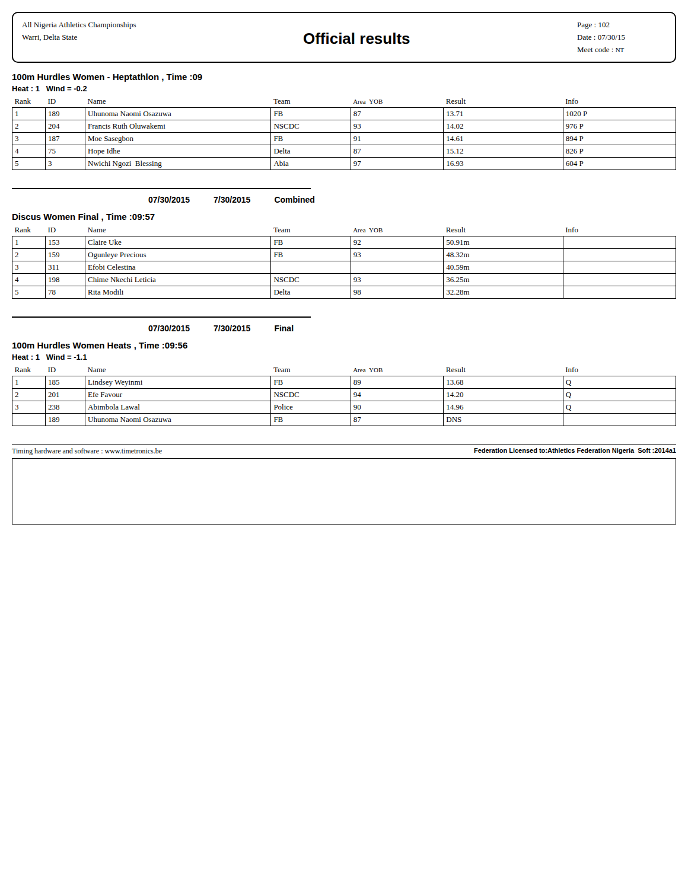All Nigeria Athletics Championships
Warri, Delta State
Official results
Page : 102
Date : 07/30/15
Meet code : NT
100m Hurdles Women - Heptathlon , Time :09
Heat : 1 Wind = -0.2
| Rank | ID | Name | Team | Area YOB | Result | Info |
| --- | --- | --- | --- | --- | --- | --- |
| 1 | 189 | Uhunoma Naomi Osazuwa | FB | 87 | 13.71 | 1020 P |
| 2 | 204 | Francis Ruth Oluwakemi | NSCDC | 93 | 14.02 | 976 P |
| 3 | 187 | Moe Sasegbon | FB | 91 | 14.61 | 894 P |
| 4 | 75 | Hope Idhe | Delta | 87 | 15.12 | 826 P |
| 5 | 3 | Nwichi Ngozi Blessing | Abia | 97 | 16.93 | 604 P |
07/30/20157/30/2015 Combined
Discus Women Final , Time :09:57
| Rank | ID | Name | Team | Area YOB | Result | Info |
| --- | --- | --- | --- | --- | --- | --- |
| 1 | 153 | Claire Uke | FB | 92 | 50.91m | |
| 2 | 159 | Ogunleye Precious | FB | 93 | 48.32m | |
| 3 | 311 | Efobi Celestina | | | 40.59m | |
| 4 | 198 | Chime Nkechi Leticia | NSCDC | 93 | 36.25m | |
| 5 | 78 | Rita Modili | Delta | 98 | 32.28m | |
07/30/20157/30/2015 Final
100m Hurdles Women Heats , Time :09:56
Heat : 1 Wind = -1.1
| Rank | ID | Name | Team | Area YOB | Result | Info |
| --- | --- | --- | --- | --- | --- | --- |
| 1 | 185 | Lindsey Weyinmi | FB | 89 | 13.68 | Q |
| 2 | 201 | Efe Favour | NSCDC | 94 | 14.20 | Q |
| 3 | 238 | Abimbola Lawal | Police | 90 | 14.96 | Q |
| | 189 | Uhunoma Naomi Osazuwa | FB | 87 | DNS | |
Timing hardware and software : www.timetronics.be
Federation Licensed to:Athletics Federation Nigeria Soft :2014a1